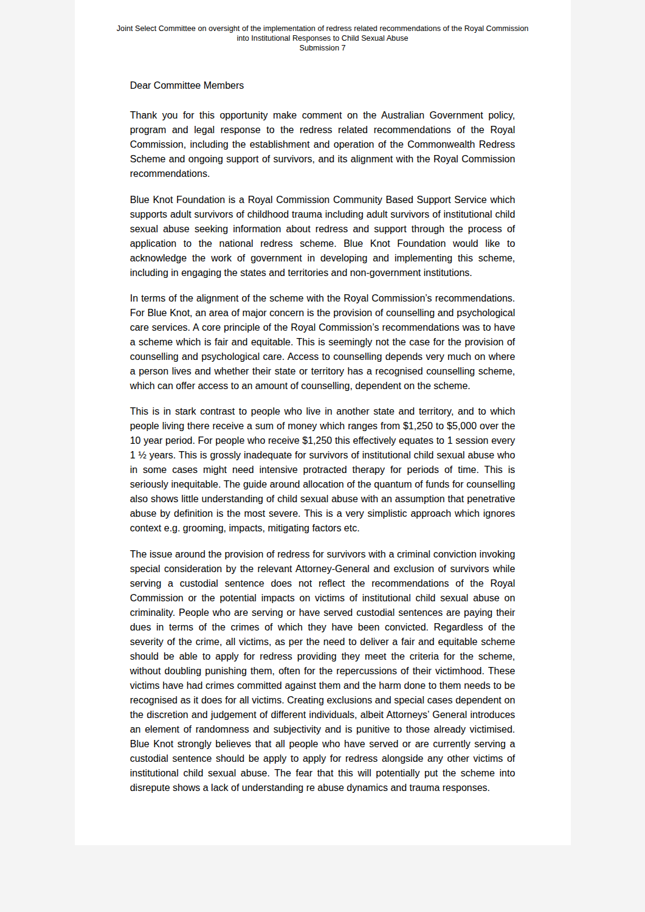Joint Select Committee on oversight of the implementation of redress related recommendations of the Royal Commission
into Institutional Responses to Child Sexual Abuse
Submission 7
Dear Committee Members
Thank you for this opportunity make comment on the Australian Government policy, program and legal response to the redress related recommendations of the Royal Commission, including the establishment and operation of the Commonwealth Redress Scheme and ongoing support of survivors, and its alignment with the Royal Commission recommendations.
Blue Knot Foundation is a Royal Commission Community Based Support Service which supports adult survivors of childhood trauma including adult survivors of institutional child sexual abuse seeking information about redress and support through the process of application to the national redress scheme. Blue Knot Foundation would like to acknowledge the work of government in developing and implementing this scheme, including in engaging the states and territories and non-government institutions.
In terms of the alignment of the scheme with the Royal Commission’s recommendations. For Blue Knot, an area of major concern is the provision of counselling and psychological care services. A core principle of the Royal Commission’s recommendations was to have a scheme which is fair and equitable. This is seemingly not the case for the provision of counselling and psychological care. Access to counselling depends very much on where a person lives and whether their state or territory has a recognised counselling scheme, which can offer access to an amount of counselling, dependent on the scheme.
This is in stark contrast to people who live in another state and territory, and to which people living there receive a sum of money which ranges from $1,250 to $5,000 over the 10 year period. For people who receive $1,250 this effectively equates to 1 session every 1 ½ years. This is grossly inadequate for survivors of institutional child sexual abuse who in some cases might need intensive protracted therapy for periods of time. This is seriously inequitable. The guide around allocation of the quantum of funds for counselling also shows little understanding of child sexual abuse with an assumption that penetrative abuse by definition is the most severe. This is a very simplistic approach which ignores context e.g. grooming, impacts, mitigating factors etc.
The issue around the provision of redress for survivors with a criminal conviction invoking special consideration by the relevant Attorney-General and exclusion of survivors while serving a custodial sentence does not reflect the recommendations of the Royal Commission or the potential impacts on victims of institutional child sexual abuse on criminality. People who are serving or have served custodial sentences are paying their dues in terms of the crimes of which they have been convicted. Regardless of the severity of the crime, all victims, as per the need to deliver a fair and equitable scheme should be able to apply for redress providing they meet the criteria for the scheme, without doubling punishing them, often for the repercussions of their victimhood. These victims have had crimes committed against them and the harm done to them needs to be recognised as it does for all victims. Creating exclusions and special cases dependent on the discretion and judgement of different individuals, albeit Attorneys’ General introduces an element of randomness and subjectivity and is punitive to those already victimised. Blue Knot strongly believes that all people who have served or are currently serving a custodial sentence should be apply to apply for redress alongside any other victims of institutional child sexual abuse. The fear that this will potentially put the scheme into disrepute shows a lack of understanding re abuse dynamics and trauma responses.